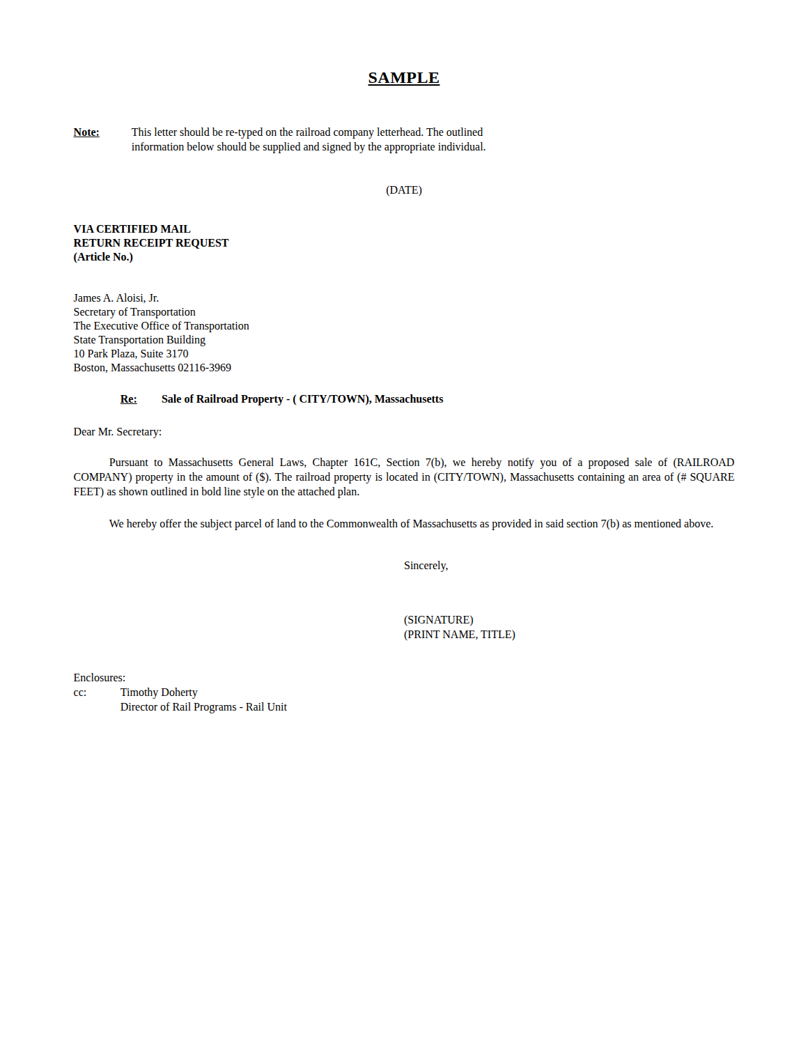SAMPLE
Note:
This letter should be re-typed on the railroad company letterhead. The outlined information below should be supplied and signed by the appropriate individual.
(DATE)
VIA CERTIFIED MAIL
RETURN RECEIPT REQUEST
(Article No.)
James A. Aloisi, Jr.
Secretary of Transportation
The Executive Office of Transportation
State Transportation Building
10 Park Plaza, Suite 3170
Boston, Massachusetts 02116-3969
Re: Sale of Railroad Property - ( CITY/TOWN), Massachusetts
Dear Mr. Secretary:
Pursuant to Massachusetts General Laws, Chapter 161C, Section 7(b), we hereby notify you of a proposed sale of (RAILROAD COMPANY) property in the amount of ($). The railroad property is located in (CITY/TOWN), Massachusetts containing an area of (# SQUARE FEET) as shown outlined in bold line style on the attached plan.
We hereby offer the subject parcel of land to the Commonwealth of Massachusetts as provided in said section 7(b) as mentioned above.
Sincerely,
(SIGNATURE)
(PRINT NAME, TITLE)
Enclosures:
cc:
Timothy Doherty
Director of Rail Programs - Rail Unit